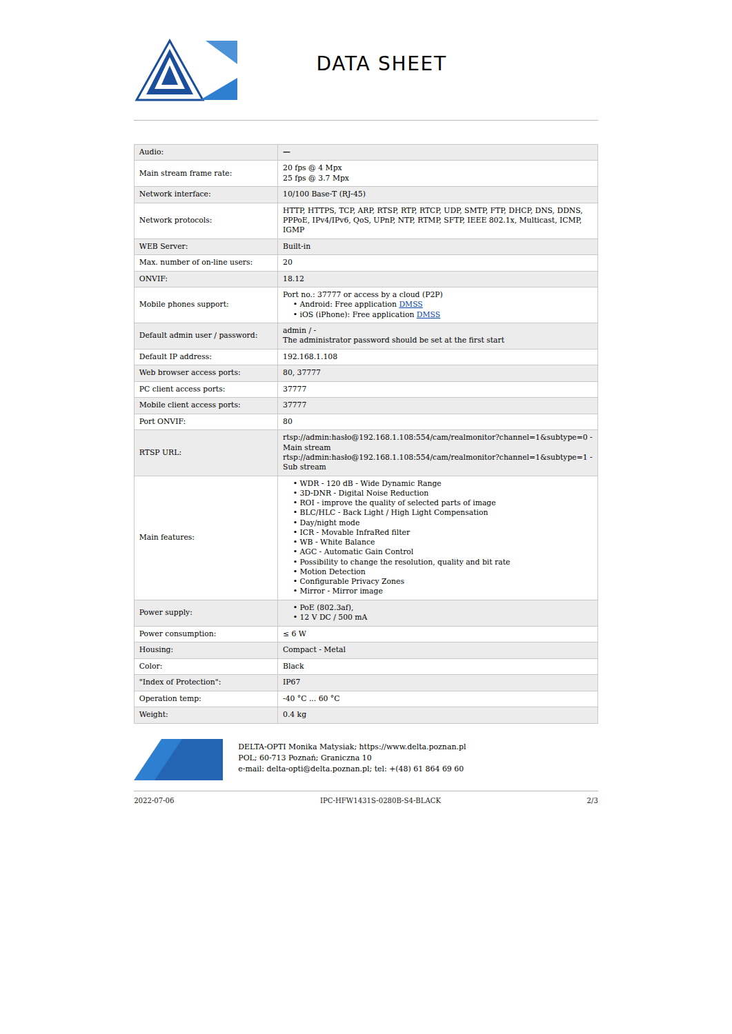DATA SHEET
| Audio: | — |
| Main stream frame rate: | 20 fps @ 4 Mpx 25 fps @ 3.7 Mpx |
| Network interface: | 10/100 Base-T (RJ-45) |
| Network protocols: | HTTP, HTTPS, TCP, ARP, RTSP, RTP, RTCP, UDP, SMTP, FTP, DHCP, DNS, DDNS, PPPoE, IPv4/IPv6, QoS, UPnP, NTP, RTMP, SFTP, IEEE 802.1x, Multicast, ICMP, IGMP |
| WEB Server: | Built-in |
| Max. number of on-line users: | 20 |
| ONVIF: | 18.12 |
| Mobile phones support: | Port no.: 37777 or access by a cloud (P2P) Android: Free application DMSS iOS (iPhone): Free application DMSS |
| Default admin user / password: | admin / - The administrator password should be set at the first start |
| Default IP address: | 192.168.1.108 |
| Web browser access ports: | 80, 37777 |
| PC client access ports: | 37777 |
| Mobile client access ports: | 37777 |
| Port ONVIF: | 80 |
| RTSP URL: | rtsp://admin:hasło@192.168.1.108:554/cam/realmonitor?channel=1&subtype=0 - Main stream rtsp://admin:hasło@192.168.1.108:554/cam/realmonitor?channel=1&subtype=1 - Sub stream |
| Main features: | WDR - 120 dB - Wide Dynamic Range 3D-DNR - Digital Noise Reduction ROI - improve the quality of selected parts of image BLC/HLC - Back Light / High Light Compensation Day/night mode ICR - Movable InfraRed filter WB - White Balance AGC - Automatic Gain Control Possibility to change the resolution, quality and bit rate Motion Detection Configurable Privacy Zones Mirror - Mirror image |
| Power supply: | PoE (802.3af), 12 V DC / 500 mA |
| Power consumption: | ≤ 6 W |
| Housing: | Compact - Metal |
| Color: | Black |
| "Index of Protection": | IP67 |
| Operation temp: | -40 °C ... 60 °C |
| Weight: | 0.4 kg |
DELTA-OPTI Monika Matysiak; https://www.delta.poznan.pl
POL; 60-713 Poznań; Graniczna 10
e-mail: delta-opti@delta.poznan.pl; tel: +(48) 61 864 69 60
2022-07-06 IPC-HFW1431S-0280B-S4-BLACK 2/3